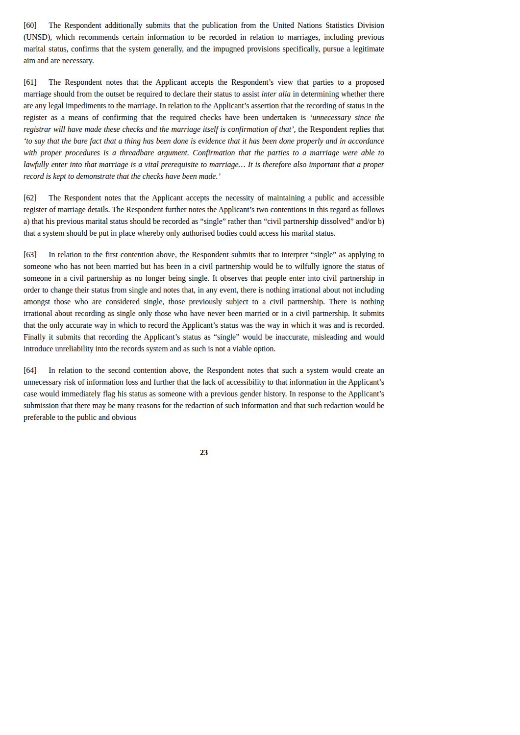[60] The Respondent additionally submits that the publication from the United Nations Statistics Division (UNSD), which recommends certain information to be recorded in relation to marriages, including previous marital status, confirms that the system generally, and the impugned provisions specifically, pursue a legitimate aim and are necessary.
[61] The Respondent notes that the Applicant accepts the Respondent’s view that parties to a proposed marriage should from the outset be required to declare their status to assist inter alia in determining whether there are any legal impediments to the marriage. In relation to the Applicant’s assertion that the recording of status in the register as a means of confirming that the required checks have been undertaken is ‘unnecessary since the registrar will have made these checks and the marriage itself is confirmation of that’, the Respondent replies that ‘to say that the bare fact that a thing has been done is evidence that it has been done properly and in accordance with proper procedures is a threadbare argument. Confirmation that the parties to a marriage were able to lawfully enter into that marriage is a vital prerequisite to marriage… It is therefore also important that a proper record is kept to demonstrate that the checks have been made.’
[62] The Respondent notes that the Applicant accepts the necessity of maintaining a public and accessible register of marriage details. The Respondent further notes the Applicant’s two contentions in this regard as follows a) that his previous marital status should be recorded as “single” rather than “civil partnership dissolved” and/or b) that a system should be put in place whereby only authorised bodies could access his marital status.
[63] In relation to the first contention above, the Respondent submits that to interpret “single” as applying to someone who has not been married but has been in a civil partnership would be to wilfully ignore the status of someone in a civil partnership as no longer being single. It observes that people enter into civil partnership in order to change their status from single and notes that, in any event, there is nothing irrational about not including amongst those who are considered single, those previously subject to a civil partnership. There is nothing irrational about recording as single only those who have never been married or in a civil partnership. It submits that the only accurate way in which to record the Applicant’s status was the way in which it was and is recorded. Finally it submits that recording the Applicant’s status as “single” would be inaccurate, misleading and would introduce unreliability into the records system and as such is not a viable option.
[64] In relation to the second contention above, the Respondent notes that such a system would create an unnecessary risk of information loss and further that the lack of accessibility to that information in the Applicant’s case would immediately flag his status as someone with a previous gender history. In response to the Applicant’s submission that there may be many reasons for the redaction of such information and that such redaction would be preferable to the public and obvious
23